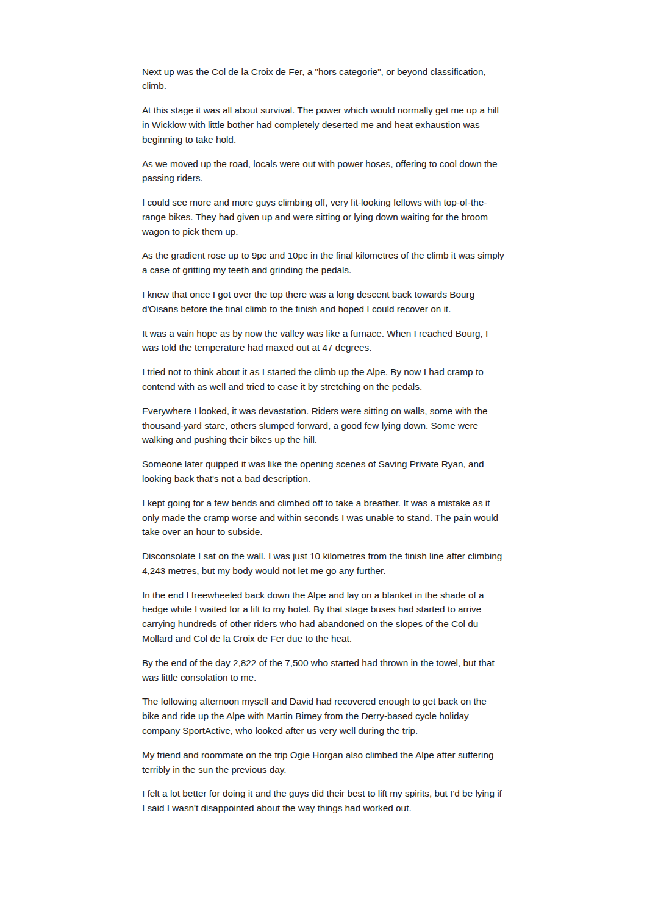Next up was the Col de la Croix de Fer, a "hors categorie", or beyond classification, climb.
At this stage it was all about survival. The power which would normally get me up a hill in Wicklow with little bother had completely deserted me and heat exhaustion was beginning to take hold.
As we moved up the road, locals were out with power hoses, offering to cool down the passing riders.
I could see more and more guys climbing off, very fit-looking fellows with top-of-the-range bikes. They had given up and were sitting or lying down waiting for the broom wagon to pick them up.
As the gradient rose up to 9pc and 10pc in the final kilometres of the climb it was simply a case of gritting my teeth and grinding the pedals.
I knew that once I got over the top there was a long descent back towards Bourg d'Oisans before the final climb to the finish and hoped I could recover on it.
It was a vain hope as by now the valley was like a furnace. When I reached Bourg, I was told the temperature had maxed out at 47 degrees.
I tried not to think about it as I started the climb up the Alpe. By now I had cramp to contend with as well and tried to ease it by stretching on the pedals.
Everywhere I looked, it was devastation. Riders were sitting on walls, some with the thousand-yard stare, others slumped forward, a good few lying down. Some were walking and pushing their bikes up the hill.
Someone later quipped it was like the opening scenes of Saving Private Ryan, and looking back that's not a bad description.
I kept going for a few bends and climbed off to take a breather. It was a mistake as it only made the cramp worse and within seconds I was unable to stand. The pain would take over an hour to subside.
Disconsolate I sat on the wall. I was just 10 kilometres from the finish line after climbing 4,243 metres, but my body would not let me go any further.
In the end I freewheeled back down the Alpe and lay on a blanket in the shade of a hedge while I waited for a lift to my hotel. By that stage buses had started to arrive carrying hundreds of other riders who had abandoned on the slopes of the Col du Mollard and Col de la Croix de Fer due to the heat.
By the end of the day 2,822 of the 7,500 who started had thrown in the towel, but that was little consolation to me.
The following afternoon myself and David had recovered enough to get back on the bike and ride up the Alpe with Martin Birney from the Derry-based cycle holiday company SportActive, who looked after us very well during the trip.
My friend and roommate on the trip Ogie Horgan also climbed the Alpe after suffering terribly in the sun the previous day.
I felt a lot better for doing it and the guys did their best to lift my spirits, but I'd be lying if I said I wasn't disappointed about the way things had worked out.